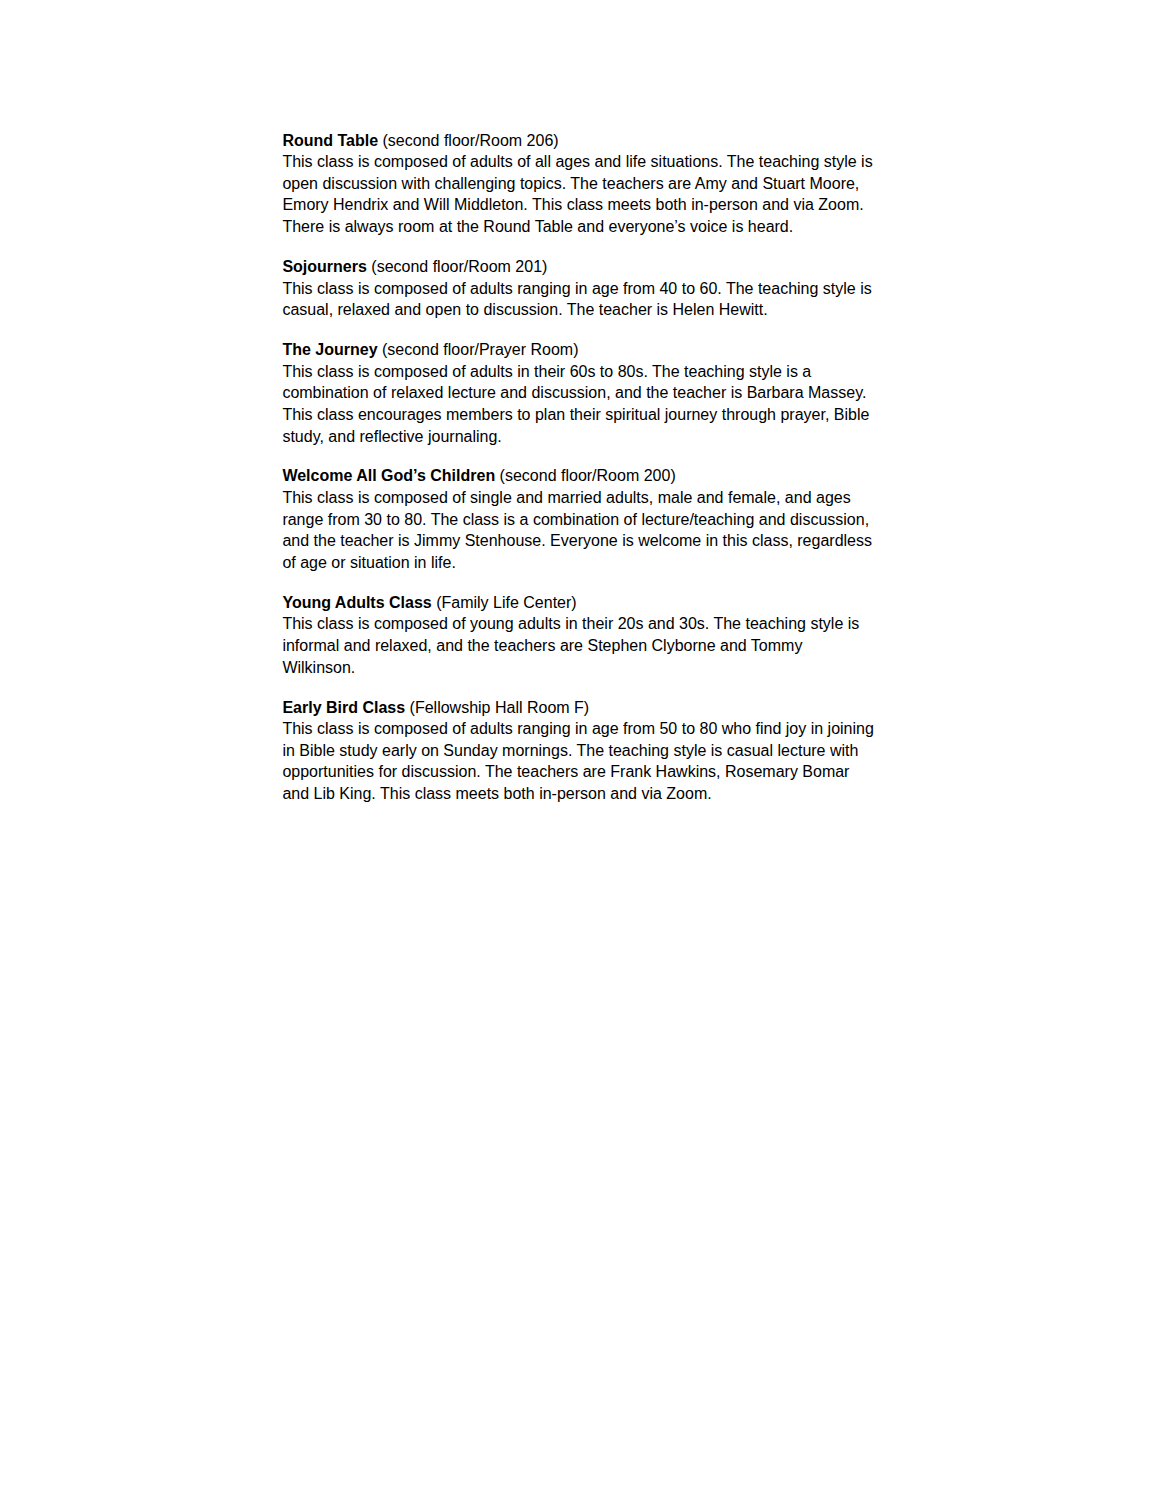Round Table (second floor/Room 206)
This class is composed of adults of all ages and life situations. The teaching style is open discussion with challenging topics. The teachers are Amy and Stuart Moore, Emory Hendrix and Will Middleton. This class meets both in-person and via Zoom. There is always room at the Round Table and everyone’s voice is heard.
Sojourners (second floor/Room 201)
This class is composed of adults ranging in age from 40 to 60. The teaching style is casual, relaxed and open to discussion. The teacher is Helen Hewitt.
The Journey (second floor/Prayer Room)
This class is composed of adults in their 60s to 80s. The teaching style is a combination of relaxed lecture and discussion, and the teacher is Barbara Massey. This class encourages members to plan their spiritual journey through prayer, Bible study, and reflective journaling.
Welcome All God’s Children (second floor/Room 200)
This class is composed of single and married adults, male and female, and ages range from 30 to 80. The class is a combination of lecture/teaching and discussion, and the teacher is Jimmy Stenhouse. Everyone is welcome in this class, regardless of age or situation in life.
Young Adults Class (Family Life Center)
This class is composed of young adults in their 20s and 30s. The teaching style is informal and relaxed, and the teachers are Stephen Clyborne and Tommy Wilkinson.
Early Bird Class (Fellowship Hall Room F)
This class is composed of adults ranging in age from 50 to 80 who find joy in joining in Bible study early on Sunday mornings. The teaching style is casual lecture with opportunities for discussion. The teachers are Frank Hawkins, Rosemary Bomar and Lib King. This class meets both in-person and via Zoom.